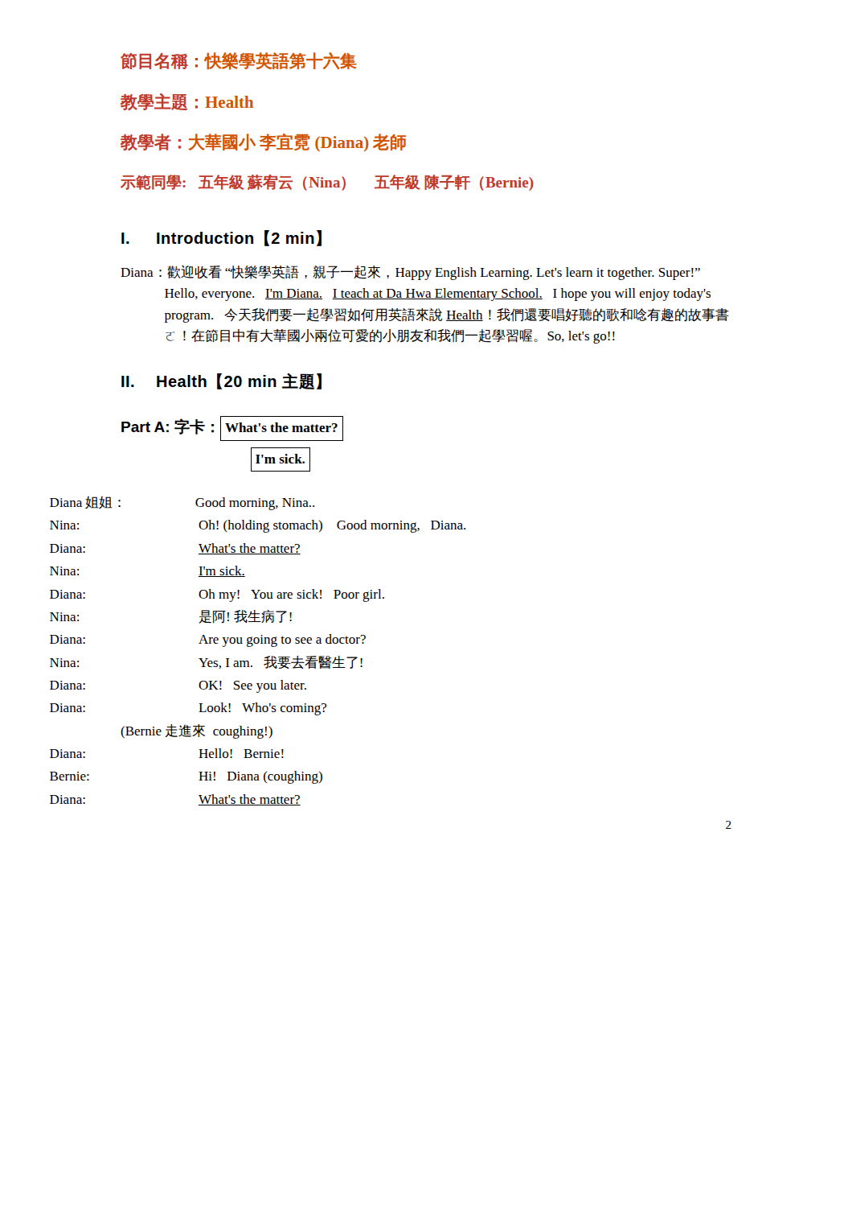節目名稱：快樂學英語第十六集
教學主題：Health
教學者：大華國小 李宜霓 (Diana) 老師
示範同學: 五年級 蘇宥云（Nina） 五年級 陳子軒（Bernie)
I. Introduction【2 min】
Diana：歡迎收看 “快樂學英語，親子一起來，Happy English Learning. Let's learn it together. Super!” Hello, everyone. I'm Diana. I teach at Da Hwa Elementary School. I hope you will enjoy today's program. 今天我們要一起學習如何用英語來說 Health！我們還要唱好聽的歌和唸有趣的故事書ㄛ！在節目中有大華國小兩位可愛的小朋友和我們一起學習喔。So, let's go!!
II. Health【20 min 主題】
Part A: 字卡：What's the matter?
I'm sick.
Diana 姐姐： Good morning, Nina..
Nina: Oh! (holding stomach) Good morning, Diana.
Diana: What's the matter?
Nina: I'm sick.
Diana: Oh my! You are sick! Poor girl.
Nina: 是阿! 我生病了!
Diana: Are you going to see a doctor?
Nina: Yes, I am. 我要去看醫生了!
Diana: OK! See you later.
Diana: Look! Who's coming?
(Bernie 走進來 coughing!)
Diana: Hello! Bernie!
Bernie: Hi! Diana (coughing)
Diana: What's the matter?
2